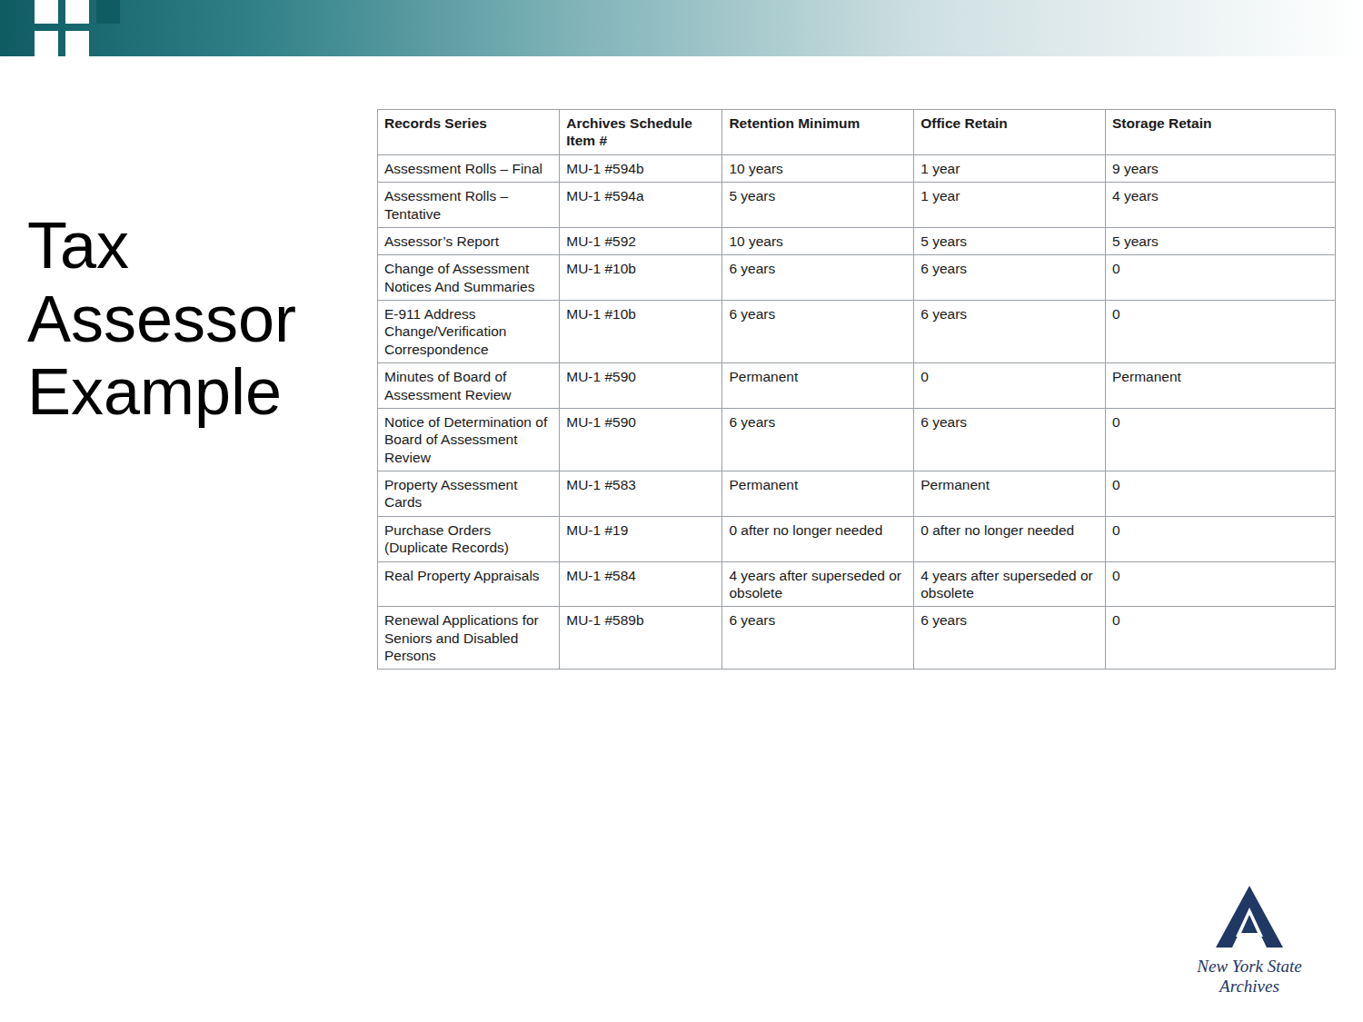Tax Assessor Example
| Records Series | Archives Schedule Item # | Retention Minimum | Office Retain | Storage Retain |
| --- | --- | --- | --- | --- |
| Assessment Rolls – Final | MU-1 #594b | 10 years | 1 year | 9 years |
| Assessment Rolls – Tentative | MU-1 #594a | 5 years | 1 year | 4 years |
| Assessor’s Report | MU-1 #592 | 10 years | 5 years | 5 years |
| Change of Assessment Notices And Summaries | MU-1 #10b | 6 years | 6 years | 0 |
| E-911 Address Change/Verification Correspondence | MU-1 #10b | 6 years | 6 years | 0 |
| Minutes of Board of Assessment Review | MU-1 #590 | Permanent | 0 | Permanent |
| Notice of Determination of Board of Assessment Review | MU-1 #590 | 6 years | 6 years | 0 |
| Property Assessment Cards | MU-1 #583 | Permanent | Permanent | 0 |
| Purchase Orders (Duplicate Records) | MU-1 #19 | 0 after no longer needed | 0 after no longer needed | 0 |
| Real Property Appraisals | MU-1 #584 | 4 years after superseded or obsolete | 4 years after superseded or obsolete | 0 |
| Renewal Applications for Seniors and Disabled Persons | MU-1 #589b | 6 years | 6 years | 0 |
New York State
Archives